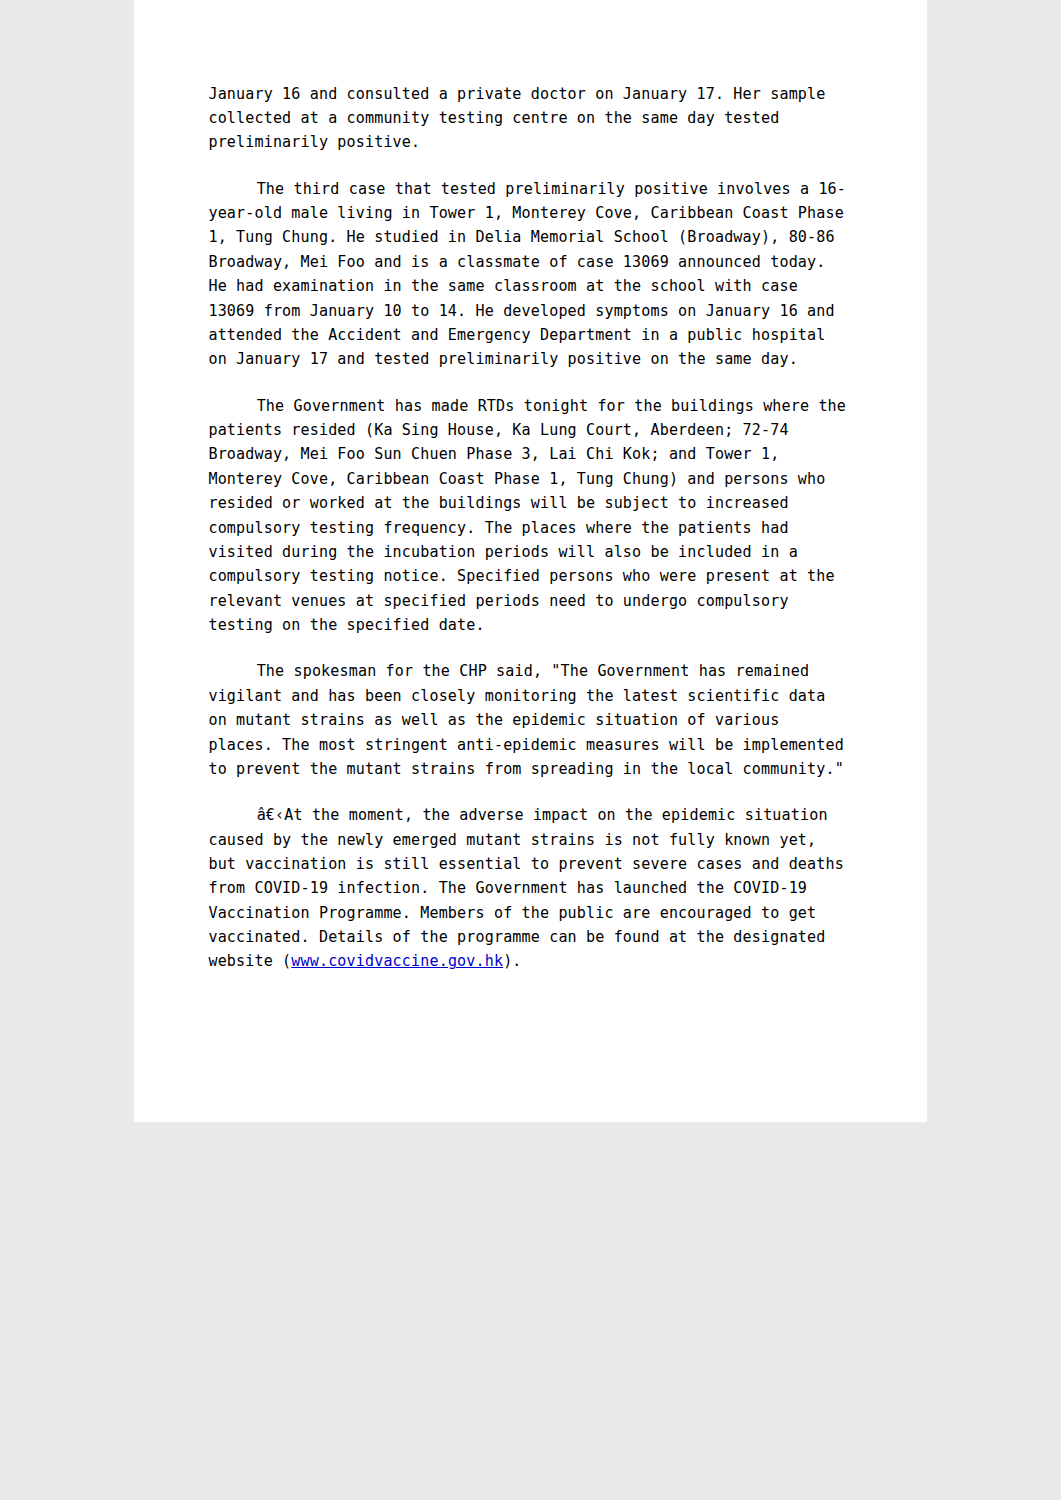January 16 and consulted a private doctor on January 17. Her sample collected at a community testing centre on the same day tested preliminarily positive.
The third case that tested preliminarily positive involves a 16-year-old male living in Tower 1, Monterey Cove, Caribbean Coast Phase 1, Tung Chung. He studied in Delia Memorial School (Broadway), 80-86 Broadway, Mei Foo and is a classmate of case 13069 announced today. He had examination in the same classroom at the school with case 13069 from January 10 to 14. He developed symptoms on January 16 and attended the Accident and Emergency Department in a public hospital on January 17 and tested preliminarily positive on the same day.
The Government has made RTDs tonight for the buildings where the patients resided (Ka Sing House, Ka Lung Court, Aberdeen; 72-74 Broadway, Mei Foo Sun Chuen Phase 3, Lai Chi Kok; and Tower 1, Monterey Cove, Caribbean Coast Phase 1, Tung Chung) and persons who resided or worked at the buildings will be subject to increased compulsory testing frequency. The places where the patients had visited during the incubation periods will also be included in a compulsory testing notice. Specified persons who were present at the relevant venues at specified periods need to undergo compulsory testing on the specified date.
The spokesman for the CHP said, "The Government has remained vigilant and has been closely monitoring the latest scientific data on mutant strains as well as the epidemic situation of various places. The most stringent anti-epidemic measures will be implemented to prevent the mutant strains from spreading in the local community."
â€‹At the moment, the adverse impact on the epidemic situation caused by the newly emerged mutant strains is not fully known yet, but vaccination is still essential to prevent severe cases and deaths from COVID-19 infection. The Government has launched the COVID-19 Vaccination Programme. Members of the public are encouraged to get vaccinated. Details of the programme can be found at the designated website (www.covidvaccine.gov.hk).